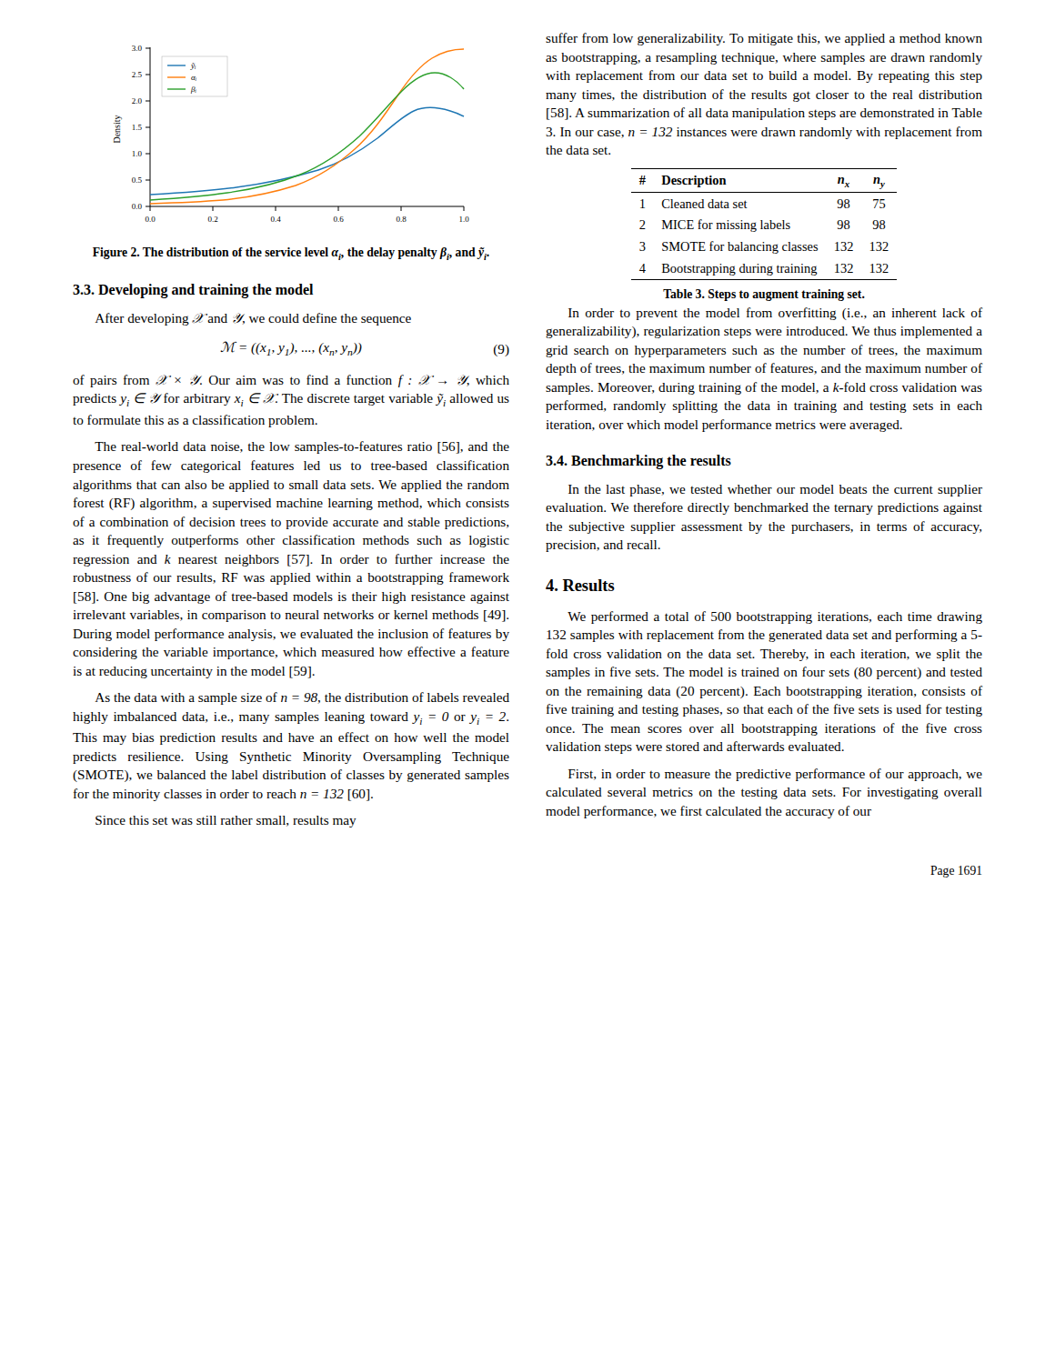0.0 0.5 1.0 1.5 2.0 2.5 3.0 0.0 0.2 0.4 0.6 0.8 1.0 Density ỹᵢ αᵢ βᵢ
Figure 2. The distribution of the service level αi, the delay penalty βi, and ỹi.
3.3. Developing and training the model
After developing 𝒳 and 𝒴, we could define the sequence
ℳ = ((x1, y1), ..., (xn, yn)) (9)
of pairs from 𝒳 × 𝒴. Our aim was to find a function f : 𝒳 → 𝒴, which predicts yi ∈ 𝒴 for arbitrary xi ∈ 𝒳. The discrete target variable ỹi allowed us to formulate this as a classification problem.
The real-world data noise, the low samples-to-features ratio [56], and the presence of few categorical features led us to tree-based classification algorithms that can also be applied to small data sets. We applied the random forest (RF) algorithm, a supervised machine learning method, which consists of a combination of decision trees to provide accurate and stable predictions, as it frequently outperforms other classification methods such as logistic regression and k nearest neighbors [57]. In order to further increase the robustness of our results, RF was applied within a bootstrapping framework [58]. One big advantage of tree-based models is their high resistance against irrelevant variables, in comparison to neural networks or kernel methods [49]. During model performance analysis, we evaluated the inclusion of features by considering the variable importance, which measured how effective a feature is at reducing uncertainty in the model [59].
As the data with a sample size of n = 98, the distribution of labels revealed highly imbalanced data, i.e., many samples leaning toward yi = 0 or yi = 2. This may bias prediction results and have an effect on how well the model predicts resilience. Using Synthetic Minority Oversampling Technique (SMOTE), we balanced the label distribution of classes by generated samples for the minority classes in order to reach n = 132 [60].
Since this set was still rather small, results may
suffer from low generalizability. To mitigate this, we applied a method known as bootstrapping, a resampling technique, where samples are drawn randomly with replacement from our data set to build a model. By repeating this step many times, the distribution of the results got closer to the real distribution [58]. A summarization of all data manipulation steps are demonstrated in Table 3. In our case, n = 132 instances were drawn randomly with replacement from the data set.
| # | Description | n x | n y |
| --- | --- | --- | --- |
| 1 | Cleaned data set | 98 | 75 |
| 2 | MICE for missing labels | 98 | 98 |
| 3 | SMOTE for balancing classes | 132 | 132 |
| 4 | Bootstrapping during training | 132 | 132 |
Table 3. Steps to augment training set.
In order to prevent the model from overfitting (i.e., an inherent lack of generalizability), regularization steps were introduced. We thus implemented a grid search on hyperparameters such as the number of trees, the maximum depth of trees, the maximum number of features, and the maximum number of samples. Moreover, during training of the model, a k-fold cross validation was performed, randomly splitting the data in training and testing sets in each iteration, over which model performance metrics were averaged.
3.4. Benchmarking the results
In the last phase, we tested whether our model beats the current supplier evaluation. We therefore directly benchmarked the ternary predictions against the subjective supplier assessment by the purchasers, in terms of accuracy, precision, and recall.
4. Results
We performed a total of 500 bootstrapping iterations, each time drawing 132 samples with replacement from the generated data set and performing a 5-fold cross validation on the data set. Thereby, in each iteration, we split the samples in five sets. The model is trained on four sets (80 percent) and tested on the remaining data (20 percent). Each bootstrapping iteration, consists of five training and testing phases, so that each of the five sets is used for testing once. The mean scores over all bootstrapping iterations of the five cross validation steps were stored and afterwards evaluated.
First, in order to measure the predictive performance of our approach, we calculated several metrics on the testing data sets. For investigating overall model performance, we first calculated the accuracy of our
Page 1691